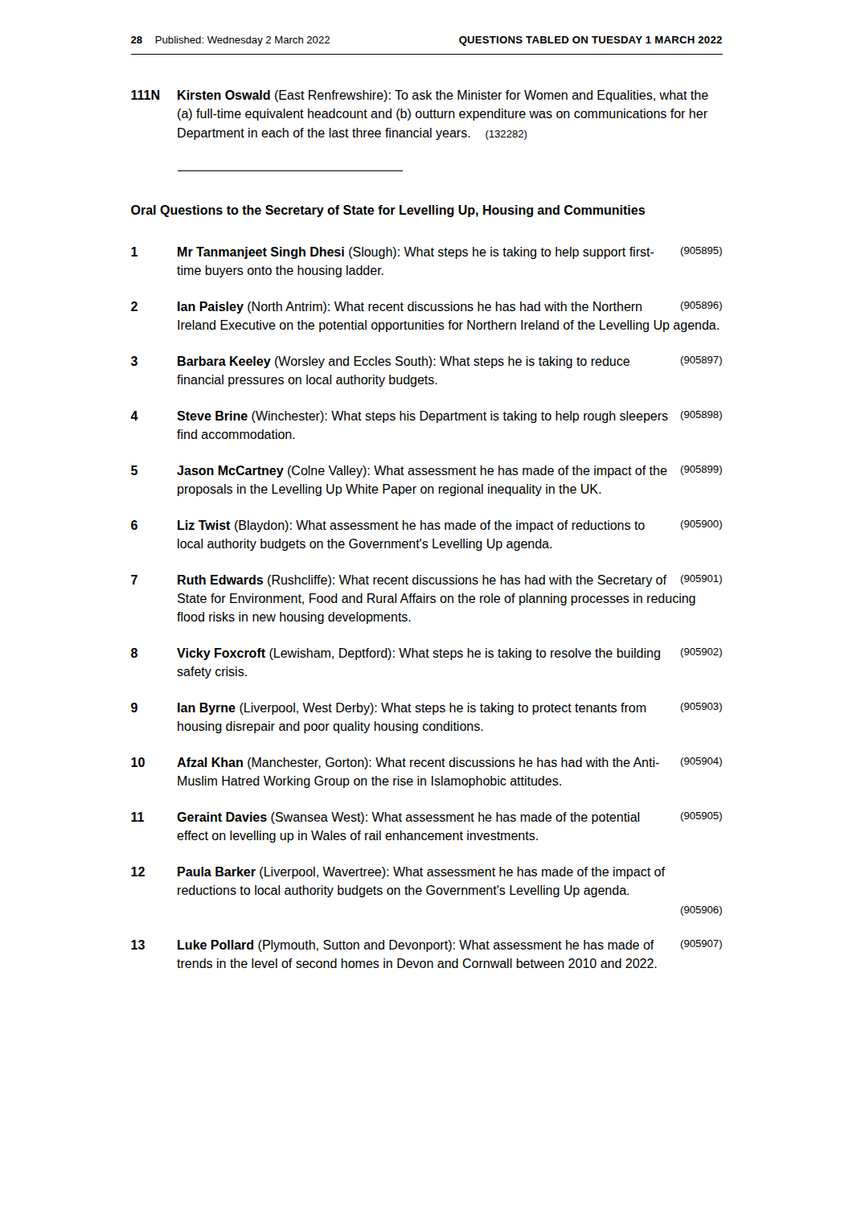28 Published: Wednesday 2 March 2022 Questions tabled on Tuesday 1 March 2022
111N
Kirsten Oswald (East Renfrewshire): To ask the Minister for Women and Equalities, what the (a) full-time equivalent headcount and (b) outturn expenditure was on communications for her Department in each of the last three financial years. (132282)
Oral Questions to the Secretary of State for Levelling Up, Housing and Communities
1
(905895) Mr Tanmanjeet Singh Dhesi (Slough): What steps he is taking to help support first-time buyers onto the housing ladder.
2
(905896) Ian Paisley (North Antrim): What recent discussions he has had with the Northern Ireland Executive on the potential opportunities for Northern Ireland of the Levelling Up agenda.
3
(905897) Barbara Keeley (Worsley and Eccles South): What steps he is taking to reduce financial pressures on local authority budgets.
4
(905898) Steve Brine (Winchester): What steps his Department is taking to help rough sleepers find accommodation.
5
(905899) Jason McCartney (Colne Valley): What assessment he has made of the impact of the proposals in the Levelling Up White Paper on regional inequality in the UK.
6
(905900) Liz Twist (Blaydon): What assessment he has made of the impact of reductions to local authority budgets on the Government's Levelling Up agenda.
7
(905901) Ruth Edwards (Rushcliffe): What recent discussions he has had with the Secretary of State for Environment, Food and Rural Affairs on the role of planning processes in reducing flood risks in new housing developments.
8
(905902) Vicky Foxcroft (Lewisham, Deptford): What steps he is taking to resolve the building safety crisis.
9
(905903) Ian Byrne (Liverpool, West Derby): What steps he is taking to protect tenants from housing disrepair and poor quality housing conditions.
10
(905904) Afzal Khan (Manchester, Gorton): What recent discussions he has had with the Anti-Muslim Hatred Working Group on the rise in Islamophobic attitudes.
11
(905905) Geraint Davies (Swansea West): What assessment he has made of the potential effect on levelling up in Wales of rail enhancement investments.
12
Paula Barker (Liverpool, Wavertree): What assessment he has made of the impact of reductions to local authority budgets on the Government's Levelling Up agenda.
(905906)
13
(905907) Luke Pollard (Plymouth, Sutton and Devonport): What assessment he has made of trends in the level of second homes in Devon and Cornwall between 2010 and 2022.